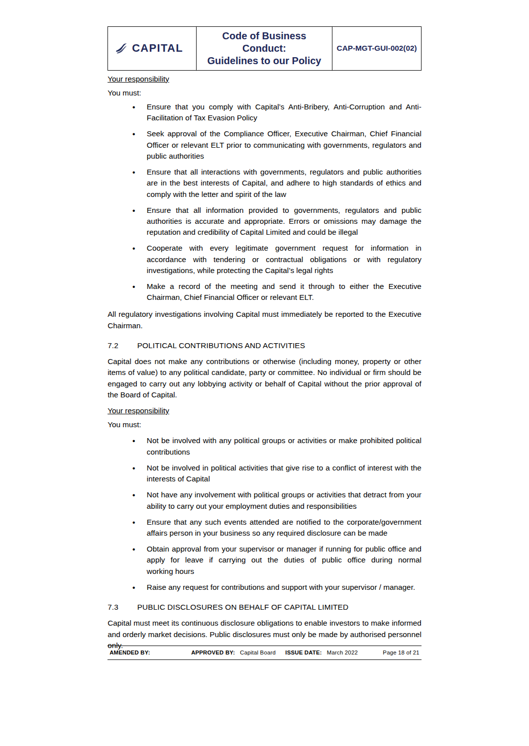CAPITAL
Code of Business Conduct:
Guidelines to our Policy
CAP-MGT-GUI-002(02)
Your responsibility
You must:
Ensure that you comply with Capital’s Anti-Bribery, Anti-Corruption and Anti-Facilitation of Tax Evasion Policy
Seek approval of the Compliance Officer, Executive Chairman, Chief Financial Officer or relevant ELT prior to communicating with governments, regulators and public authorities
Ensure that all interactions with governments, regulators and public authorities are in the best interests of Capital, and adhere to high standards of ethics and comply with the letter and spirit of the law
Ensure that all information provided to governments, regulators and public authorities is accurate and appropriate. Errors or omissions may damage the reputation and credibility of Capital Limited and could be illegal
Cooperate with every legitimate government request for information in accordance with tendering or contractual obligations or with regulatory investigations, while protecting the Capital’s legal rights
Make a record of the meeting and send it through to either the Executive Chairman, Chief Financial Officer or relevant ELT.
All regulatory investigations involving Capital must immediately be reported to the Executive Chairman.
7.2 POLITICAL CONTRIBUTIONS AND ACTIVITIES
Capital does not make any contributions or otherwise (including money, property or other items of value) to any political candidate, party or committee. No individual or firm should be engaged to carry out any lobbying activity or behalf of Capital without the prior approval of the Board of Capital.
Your responsibility
You must:
Not be involved with any political groups or activities or make prohibited political contributions
Not be involved in political activities that give rise to a conflict of interest with the interests of Capital
Not have any involvement with political groups or activities that detract from your ability to carry out your employment duties and responsibilities
Ensure that any such events attended are notified to the corporate/government affairs person in your business so any required disclosure can be made
Obtain approval from your supervisor or manager if running for public office and apply for leave if carrying out the duties of public office during normal working hours
Raise any request for contributions and support with your supervisor / manager.
7.3 PUBLIC DISCLOSURES ON BEHALF OF CAPITAL LIMITED
Capital must meet its continuous disclosure obligations to enable investors to make informed and orderly market decisions. Public disclosures must only be made by authorised personnel only.
| AMENDED BY: | APPROVED BY: Capital Board | ISSUE DATE: March 2022 | Page 18 of 21 |